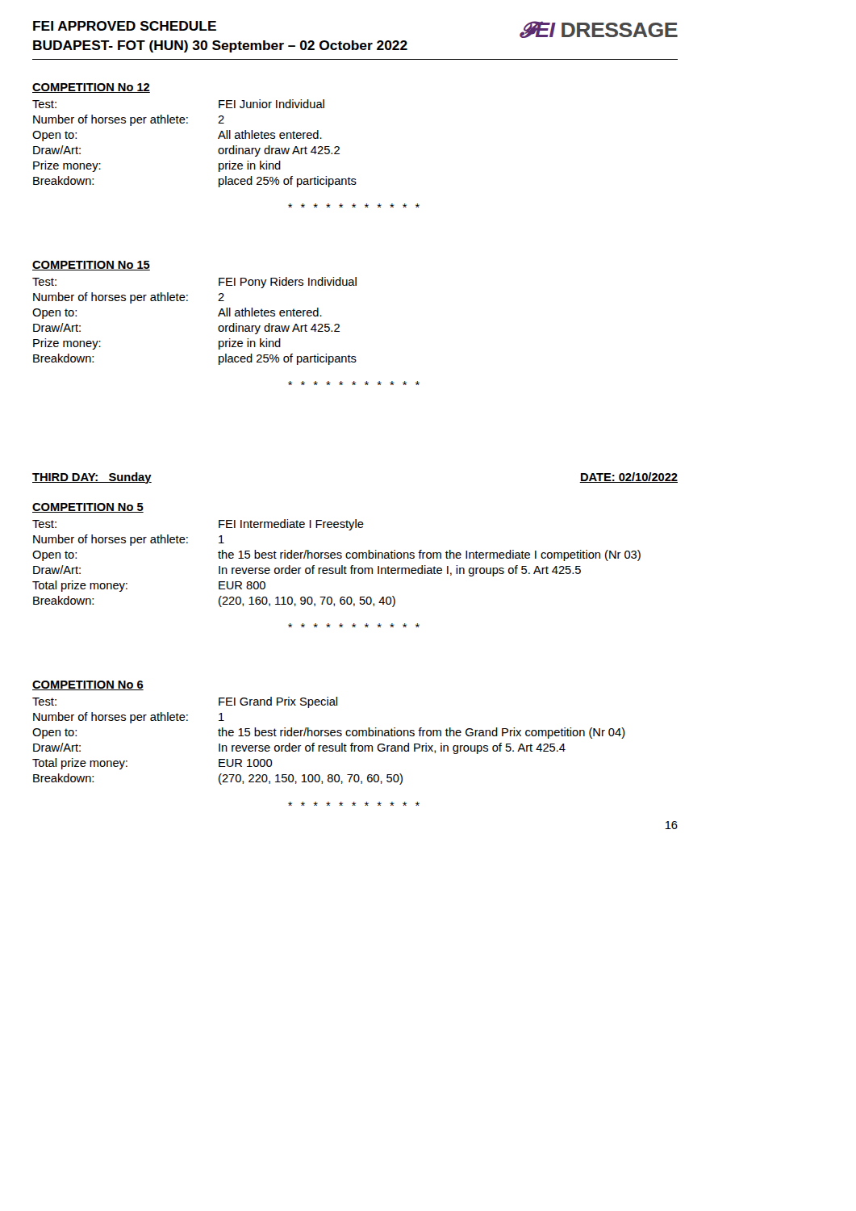𝓕EI DRESSAGE
FEI APPROVED SCHEDULE
BUDAPEST- FOT (HUN) 30 September – 02 October 2022
COMPETITION No 12
| Test: | FEI Junior Individual |
| Number of horses per athlete: | 2 |
| Open to: | All athletes entered. |
| Draw/Art: | ordinary draw Art 425.2 |
| Prize money: | prize in kind |
| Breakdown: | placed 25% of participants |
* * * * * * * * * * *
COMPETITION No 15
| Test: | FEI Pony Riders Individual |
| Number of horses per athlete: | 2 |
| Open to: | All athletes entered. |
| Draw/Art: | ordinary draw Art 425.2 |
| Prize money: | prize in kind |
| Breakdown: | placed 25% of participants |
* * * * * * * * * * *
THIRD DAY: Sunday DATE: 02/10/2022
COMPETITION No 5
| Test: | FEI Intermediate I Freestyle |
| Number of horses per athlete: | 1 |
| Open to: | the 15 best rider/horses combinations from the Intermediate I competition (Nr 03) |
| Draw/Art: | In reverse order of result from Intermediate I, in groups of 5. Art 425.5 |
| Total prize money: | EUR 800 |
| Breakdown: | (220, 160, 110, 90, 70, 60, 50, 40) |
* * * * * * * * * * *
COMPETITION No 6
| Test: | FEI Grand Prix Special |
| Number of horses per athlete: | 1 |
| Open to: | the 15 best rider/horses combinations from the Grand Prix competition (Nr 04) |
| Draw/Art: | In reverse order of result from Grand Prix, in groups of 5. Art 425.4 |
| Total prize money: | EUR 1000 |
| Breakdown: | (270, 220, 150, 100, 80, 70, 60, 50) |
* * * * * * * * * * *
16